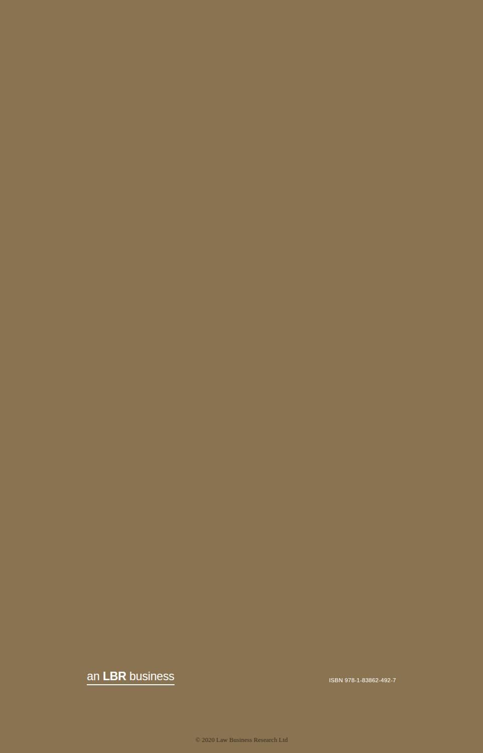an LBR business
ISBN 978-1-83862-492-7
© 2020 Law Business Research Ltd